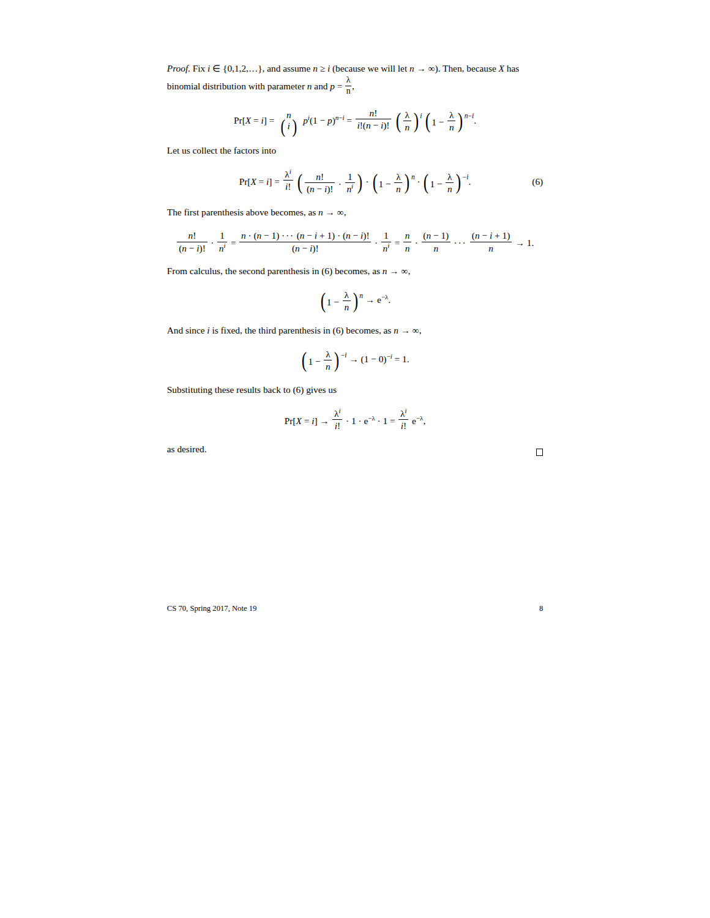Proof. Fix i ∈ {0,1,2,…}, and assume n ≥ i (because we will let n → ∞). Then, because X has binomial distribution with parameter n and p = λn,
Pr[X = i] = (n
i) pi(1 − p)n−i = n!i!(n − i)! (λn) i (1 − λn) n−i.
Let us collect the factors into
Pr[X = i] = λi i! (n!(n − i)! · 1 ni) · (1 − λn) n · (1 − λn)−i. (6)
The first parenthesis above becomes, as n → ∞,
n!(n − i)! · 1 ni = n · (n − 1) ··· (n − i + 1) · (n − i)!(n − i)! · 1 ni = nn · (n − 1) n ··· (n − i + 1) n → 1.
From calculus, the second parenthesis in (6) becomes, as n → ∞,
(1 − λn) n → e−λ.
And since i is fixed, the third parenthesis in (6) becomes, as n → ∞,
(1 − λn)−i → (1 − 0)−i = 1.
Substituting these results back to (6) gives us
Pr[X = i] → λi i! · 1 · e−λ · 1 = λi i! e−λ,
as desired.
CS 70, Spring 2017, Note 19 8